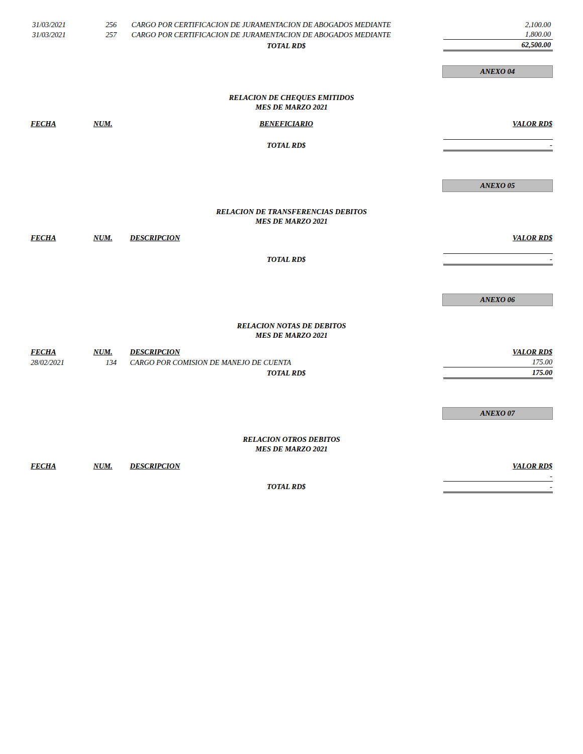| 31/03/2021 | 256 | CARGO POR CERTIFICACION DE JURAMENTACION DE ABOGADOS MEDIANTE | 2,100.00 |
| 31/03/2021 | 257 | CARGO POR CERTIFICACION DE JURAMENTACION DE ABOGADOS MEDIANTE | 1,800.00 |
| | | TOTAL RD$ | 62,500.00 |
ANEXO 04
RELACION DE CHEQUES EMITIDOS
MES DE MARZO 2021
| FECHA | NUM. | BENEFICIARIO | VALOR RD$ |
| | | TOTAL RD$ | - |
ANEXO 05
RELACION DE TRANSFERENCIAS DEBITOS
MES DE MARZO 2021
| FECHA | NUM. | DESCRIPCION | VALOR RD$ |
| | | TOTAL RD$ | - |
ANEXO 06
RELACION NOTAS DE DEBITOS
MES DE MARZO 2021
| FECHA | NUM. | DESCRIPCION | VALOR RD$ |
| 28/02/2021 | 134 | CARGO POR COMISION DE MANEJO DE CUENTA | 175.00 |
| | | TOTAL RD$ | 175.00 |
ANEXO 07
RELACION OTROS DEBITOS
MES DE MARZO 2021
| FECHA | NUM. | DESCRIPCION | VALOR RD$ |
| | | | - |
| | | TOTAL RD$ | - |